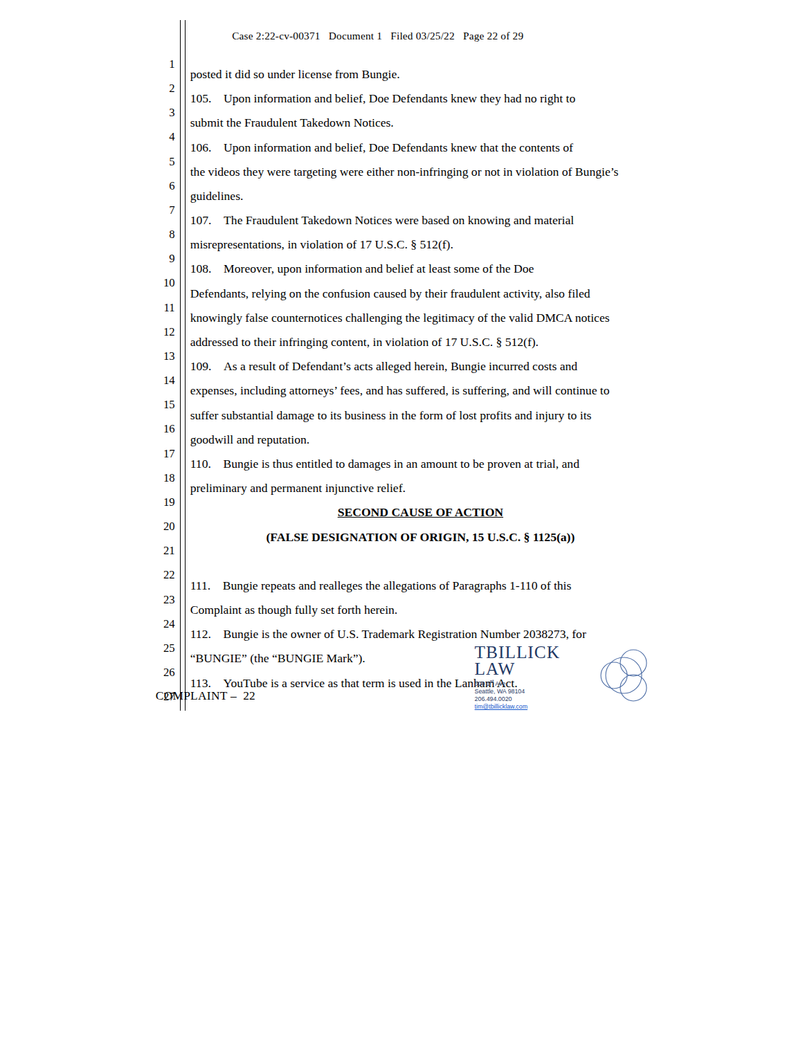Case 2:22-cv-00371 Document 1 Filed 03/25/22 Page 22 of 29
1
2
3
4
5
6
7
8
9
10
11
12
13
14
15
16
17
18
19
20
21
22
23
24
25
26
27
posted it did so under license from Bungie.
105. Upon information and belief, Doe Defendants knew they had no right to
submit the Fraudulent Takedown Notices.
106. Upon information and belief, Doe Defendants knew that the contents of
the videos they were targeting were either non-infringing or not in violation of Bungie’s
guidelines.
107. The Fraudulent Takedown Notices were based on knowing and material
misrepresentations, in violation of 17 U.S.C. § 512(f).
108. Moreover, upon information and belief at least some of the Doe
Defendants, relying on the confusion caused by their fraudulent activity, also filed
knowingly false counternotices challenging the legitimacy of the valid DMCA notices
addressed to their infringing content, in violation of 17 U.S.C. § 512(f).
109. As a result of Defendant’s acts alleged herein, Bungie incurred costs and
expenses, including attorneys’ fees, and has suffered, is suffering, and will continue to
suffer substantial damage to its business in the form of lost profits and injury to its
goodwill and reputation.
110. Bungie is thus entitled to damages in an amount to be proven at trial, and
preliminary and permanent injunctive relief.
SECOND CAUSE OF ACTION
(FALSE DESIGNATION OF ORIGIN, 15 U.S.C. § 1125(a))
111. Bungie repeats and realleges the allegations of Paragraphs 1-110 of this
Complaint as though fully set forth herein.
112. Bungie is the owner of U.S. Trademark Registration Number 2038273, for
“BUNGIE” (the “BUNGIE Mark”).
113. YouTube is a service as that term is used in the Lanham Act.
COMPLAINT – 22
TBILLICK
LAW
600 1st Ave
Seattle, WA 98104
206.494.0020
tim@tbillicklaw.com